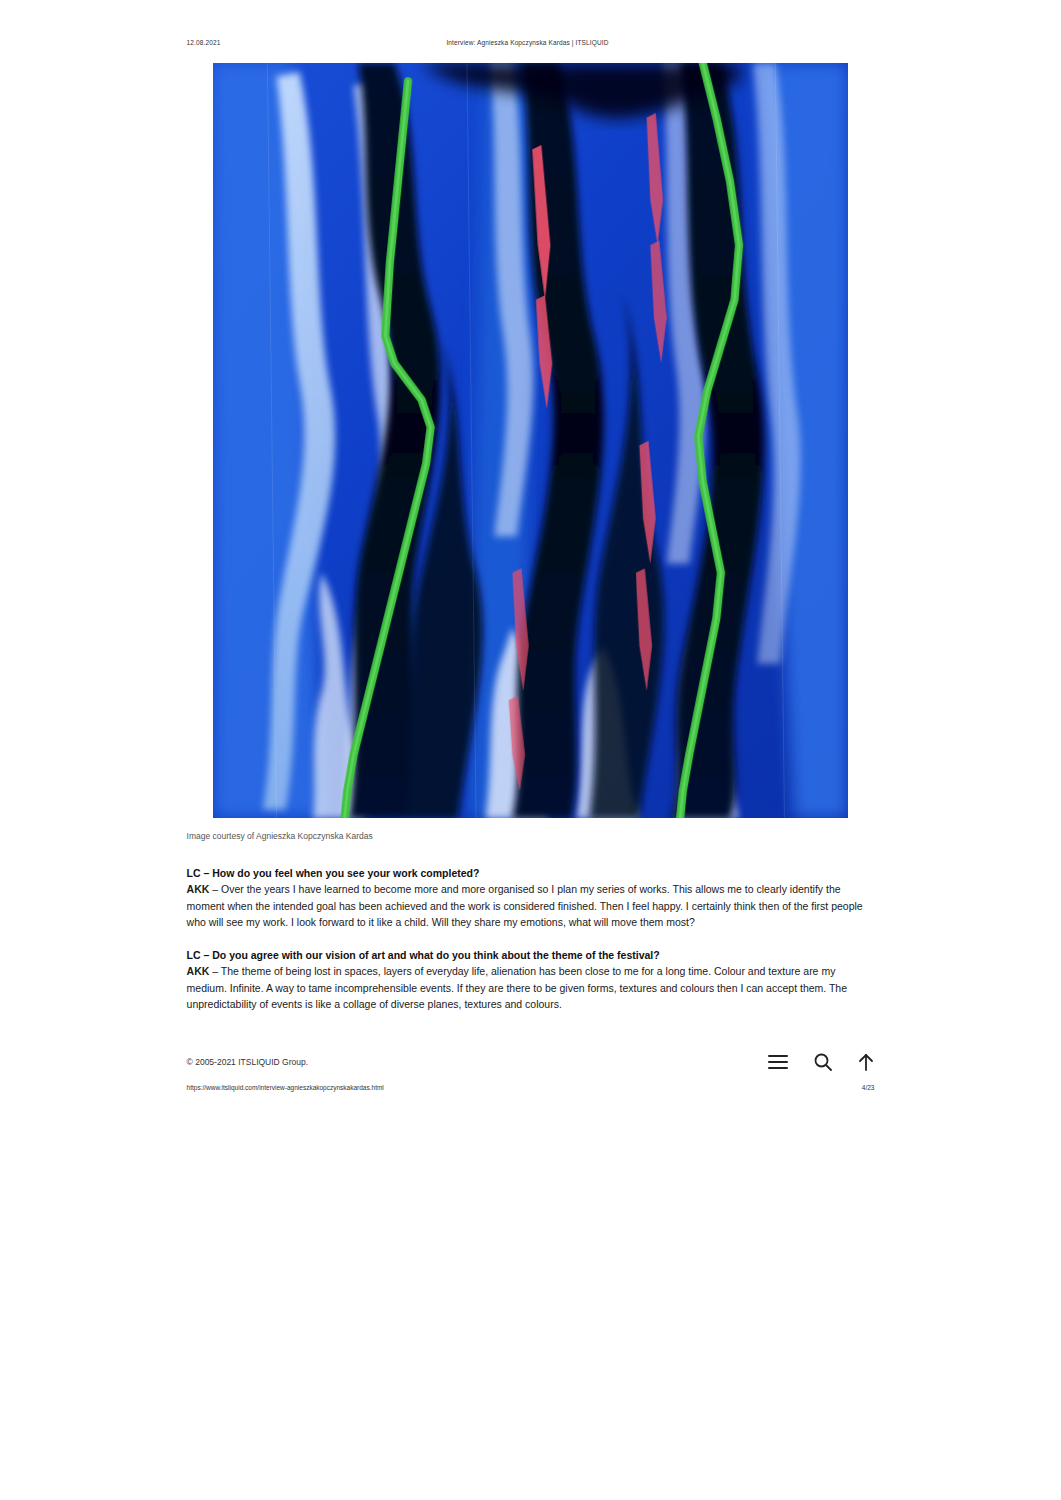12.08.2021
Interview: Agnieszka Kopczynska Kardas | ITSLIQUID
Image courtesy of Agnieszka Kopczynska Kardas
LC – How do you feel when you see your work completed?
AKK – Over the years I have learned to become more and more organised so I plan my series of works. This allows me to clearly identify the moment when the intended goal has been achieved and the work is considered finished. Then I feel happy. I certainly think then of the first people who will see my work. I look forward to it like a child. Will they share my emotions, what will move them most?
LC – Do you agree with our vision of art and what do you think about the theme of the festival?
AKK – The theme of being lost in spaces, layers of everyday life, alienation has been close to me for a long time. Colour and texture are my medium. Infinite. A way to tame incomprehensible events. If they are there to be given forms, textures and colours then I can accept them. The unpredictability of events is like a collage of diverse planes, textures and colours.
© 2005-2021 ITSLIQUID Group.
https://www.itsliquid.com/interview-agnieszkakopczynskakardas.html
4/23